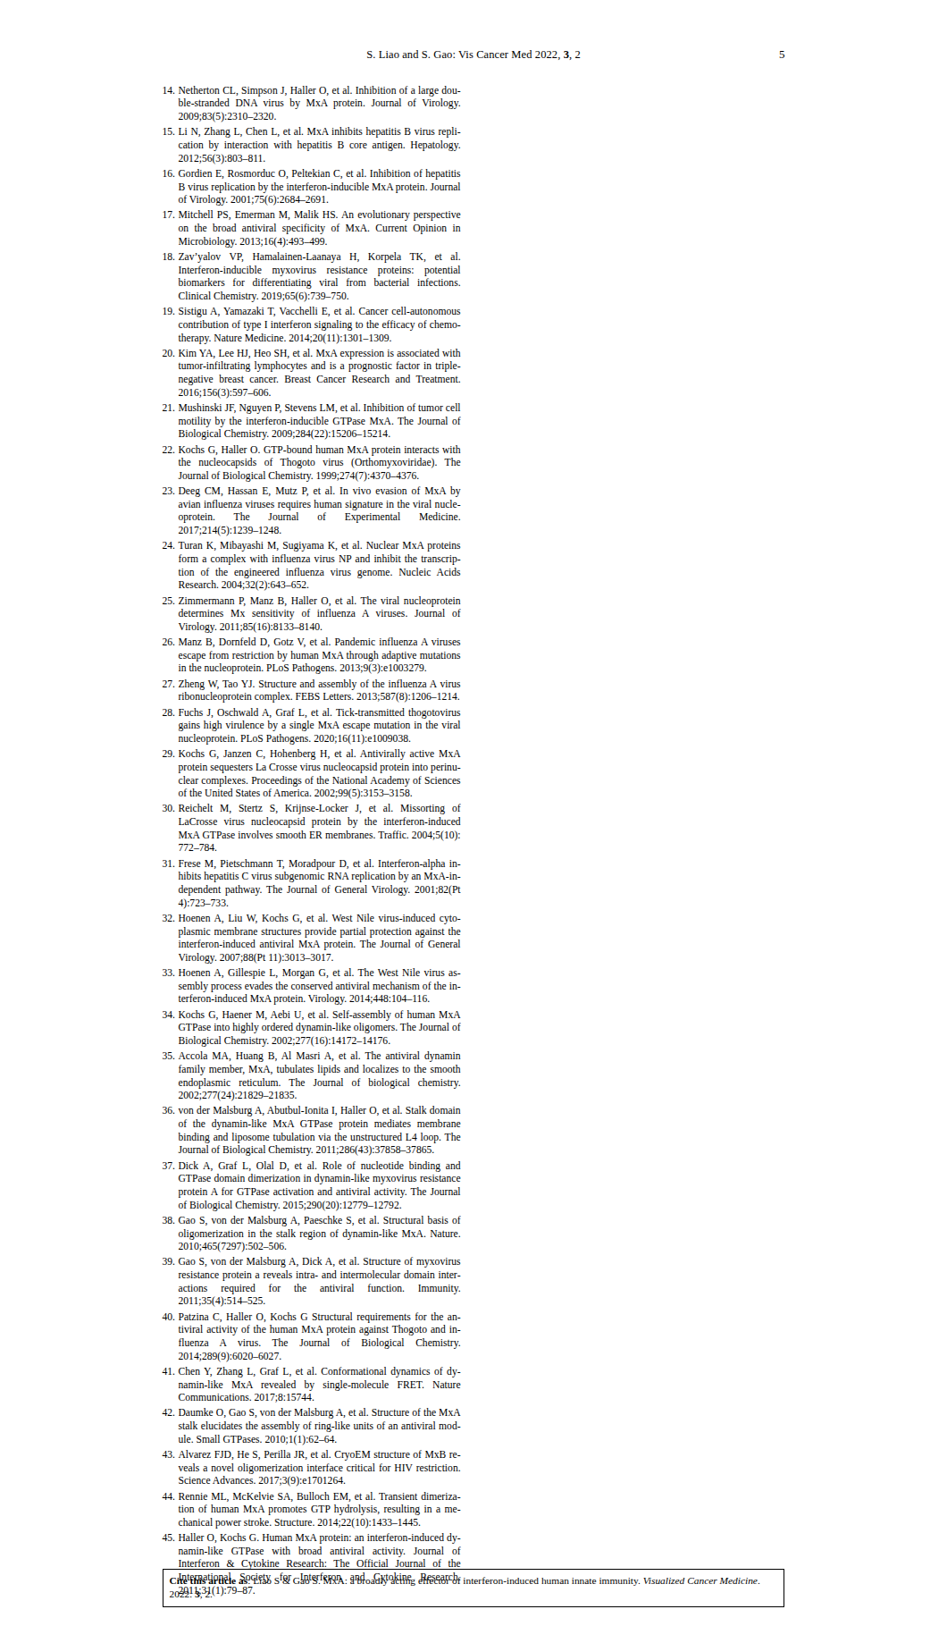S. Liao and S. Gao: Vis Cancer Med 2022, 3, 2
5
Netherton CL, Simpson J, Haller O, et al. Inhibition of a large double-stranded DNA virus by MxA protein. Journal of Virology. 2009;83(5):2310–2320.
Li N, Zhang L, Chen L, et al. MxA inhibits hepatitis B virus replication by interaction with hepatitis B core antigen. Hepatology. 2012;56(3):803–811.
Gordien E, Rosmorduc O, Peltekian C, et al. Inhibition of hepatitis B virus replication by the interferon-inducible MxA protein. Journal of Virology. 2001;75(6):2684–2691.
Mitchell PS, Emerman M, Malik HS. An evolutionary perspective on the broad antiviral specificity of MxA. Current Opinion in Microbiology. 2013;16(4):493–499.
Zav’yalov VP, Hamalainen-Laanaya H, Korpela TK, et al. Interferon-inducible myxovirus resistance proteins: potential biomarkers for differentiating viral from bacterial infections. Clinical Chemistry. 2019;65(6):739–750.
Sistigu A, Yamazaki T, Vacchelli E, et al. Cancer cell-autonomous contribution of type I interferon signaling to the efficacy of chemotherapy. Nature Medicine. 2014;20(11):1301–1309.
Kim YA, Lee HJ, Heo SH, et al. MxA expression is associated with tumor-infiltrating lymphocytes and is a prognostic factor in triple-negative breast cancer. Breast Cancer Research and Treatment. 2016;156(3):597–606.
Mushinski JF, Nguyen P, Stevens LM, et al. Inhibition of tumor cell motility by the interferon-inducible GTPase MxA. The Journal of Biological Chemistry. 2009;284(22):15206–15214.
Kochs G, Haller O. GTP-bound human MxA protein interacts with the nucleocapsids of Thogoto virus (Orthomyxoviridae). The Journal of Biological Chemistry. 1999;274(7):4370–4376.
Deeg CM, Hassan E, Mutz P, et al. In vivo evasion of MxA by avian influenza viruses requires human signature in the viral nucleoprotein. The Journal of Experimental Medicine. 2017;214(5):1239–1248.
Turan K, Mibayashi M, Sugiyama K, et al. Nuclear MxA proteins form a complex with influenza virus NP and inhibit the transcription of the engineered influenza virus genome. Nucleic Acids Research. 2004;32(2):643–652.
Zimmermann P, Manz B, Haller O, et al. The viral nucleoprotein determines Mx sensitivity of influenza A viruses. Journal of Virology. 2011;85(16):8133–8140.
Manz B, Dornfeld D, Gotz V, et al. Pandemic influenza A viruses escape from restriction by human MxA through adaptive mutations in the nucleoprotein. PLoS Pathogens. 2013;9(3):e1003279.
Zheng W, Tao YJ. Structure and assembly of the influenza A virus ribonucleoprotein complex. FEBS Letters. 2013;587(8):1206–1214.
Fuchs J, Oschwald A, Graf L, et al. Tick-transmitted thogotovirus gains high virulence by a single MxA escape mutation in the viral nucleoprotein. PLoS Pathogens. 2020;16(11):e1009038.
Kochs G, Janzen C, Hohenberg H, et al. Antivirally active MxA protein sequesters La Crosse virus nucleocapsid protein into perinuclear complexes. Proceedings of the National Academy of Sciences of the United States of America. 2002;99(5):3153–3158.
Reichelt M, Stertz S, Krijnse-Locker J, et al. Missorting of LaCrosse virus nucleocapsid protein by the interferon-induced MxA GTPase involves smooth ER membranes. Traffic. 2004;5(10): 772–784.
Frese M, Pietschmann T, Moradpour D, et al. Interferon-alpha inhibits hepatitis C virus subgenomic RNA replication by an MxA-independent pathway. The Journal of General Virology. 2001;82(Pt 4):723–733.
Hoenen A, Liu W, Kochs G, et al. West Nile virus-induced cytoplasmic membrane structures provide partial protection against the interferon-induced antiviral MxA protein. The Journal of General Virology. 2007;88(Pt 11):3013–3017.
Hoenen A, Gillespie L, Morgan G, et al. The West Nile virus assembly process evades the conserved antiviral mechanism of the interferon-induced MxA protein. Virology. 2014;448:104–116.
Kochs G, Haener M, Aebi U, et al. Self-assembly of human MxA GTPase into highly ordered dynamin-like oligomers. The Journal of Biological Chemistry. 2002;277(16):14172–14176.
Accola MA, Huang B, Al Masri A, et al. The antiviral dynamin family member, MxA, tubulates lipids and localizes to the smooth endoplasmic reticulum. The Journal of biological chemistry. 2002;277(24):21829–21835.
von der Malsburg A, Abutbul-Ionita I, Haller O, et al. Stalk domain of the dynamin-like MxA GTPase protein mediates membrane binding and liposome tubulation via the unstructured L4 loop. The Journal of Biological Chemistry. 2011;286(43):37858–37865.
Dick A, Graf L, Olal D, et al. Role of nucleotide binding and GTPase domain dimerization in dynamin-like myxovirus resistance protein A for GTPase activation and antiviral activity. The Journal of Biological Chemistry. 2015;290(20):12779–12792.
Gao S, von der Malsburg A, Paeschke S, et al. Structural basis of oligomerization in the stalk region of dynamin-like MxA. Nature. 2010;465(7297):502–506.
Gao S, von der Malsburg A, Dick A, et al. Structure of myxovirus resistance protein a reveals intra- and intermolecular domain interactions required for the antiviral function. Immunity. 2011;35(4):514–525.
Patzina C, Haller O, Kochs G Structural requirements for the antiviral activity of the human MxA protein against Thogoto and influenza A virus. The Journal of Biological Chemistry. 2014;289(9):6020–6027.
Chen Y, Zhang L, Graf L, et al. Conformational dynamics of dynamin-like MxA revealed by single-molecule FRET. Nature Communications. 2017;8:15744.
Daumke O, Gao S, von der Malsburg A, et al. Structure of the MxA stalk elucidates the assembly of ring-like units of an antiviral module. Small GTPases. 2010;1(1):62–64.
Alvarez FJD, He S, Perilla JR, et al. CryoEM structure of MxB reveals a novel oligomerization interface critical for HIV restriction. Science Advances. 2017;3(9):e1701264.
Rennie ML, McKelvie SA, Bulloch EM, et al. Transient dimerization of human MxA promotes GTP hydrolysis, resulting in a mechanical power stroke. Structure. 2014;22(10):1433–1445.
Haller O, Kochs G. Human MxA protein: an interferon-induced dynamin-like GTPase with broad antiviral activity. Journal of Interferon & Cytokine Research: The Official Journal of the International Society for Interferon and Cytokine Research. 2011;31(1):79–87.
Cite this article as: Liao S & Gao S. MxA: a broadly acting effector of interferon-induced human innate immunity. Visualized Cancer Medicine. 2022. 3, 2.